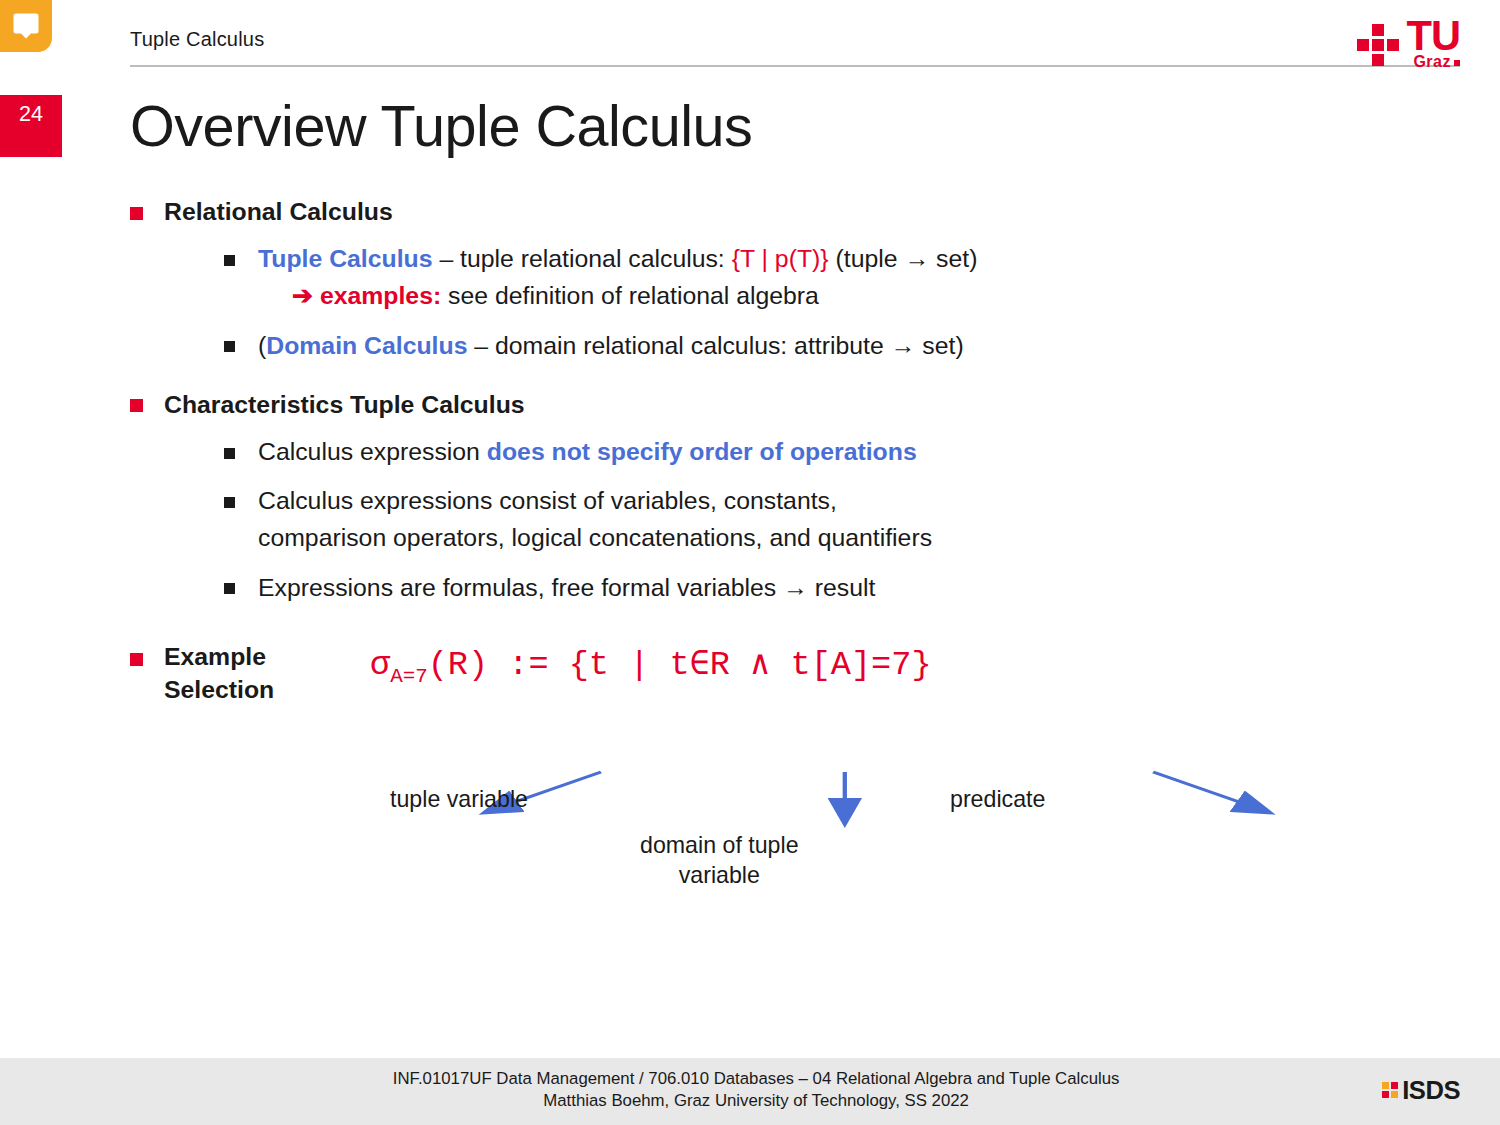Tuple Calculus
TU
Graz
24
Overview Tuple Calculus
Relational Calculus
Tuple Calculus – tuple relational calculus: {T | p(T)} (tuple → set)
➔ examples: see definition of relational algebra
(Domain Calculus – domain relational calculus: attribute → set)
Characteristics Tuple Calculus
Calculus expression does not specify order of operations
Calculus expressions consist of variables, constants,
comparison operators, logical concatenations, and quantifiers
Expressions are formulas, free formal variables → result
Example
Selection
σA=7(R) := {t | t∈R ∧ t[A]=7}
tuple variable domain of tuple
variable predicate
INF.01017UF Data Management / 706.010 Databases – 04 Relational Algebra and Tuple Calculus
Matthias Boehm, Graz University of Technology, SS 2022
ISDS